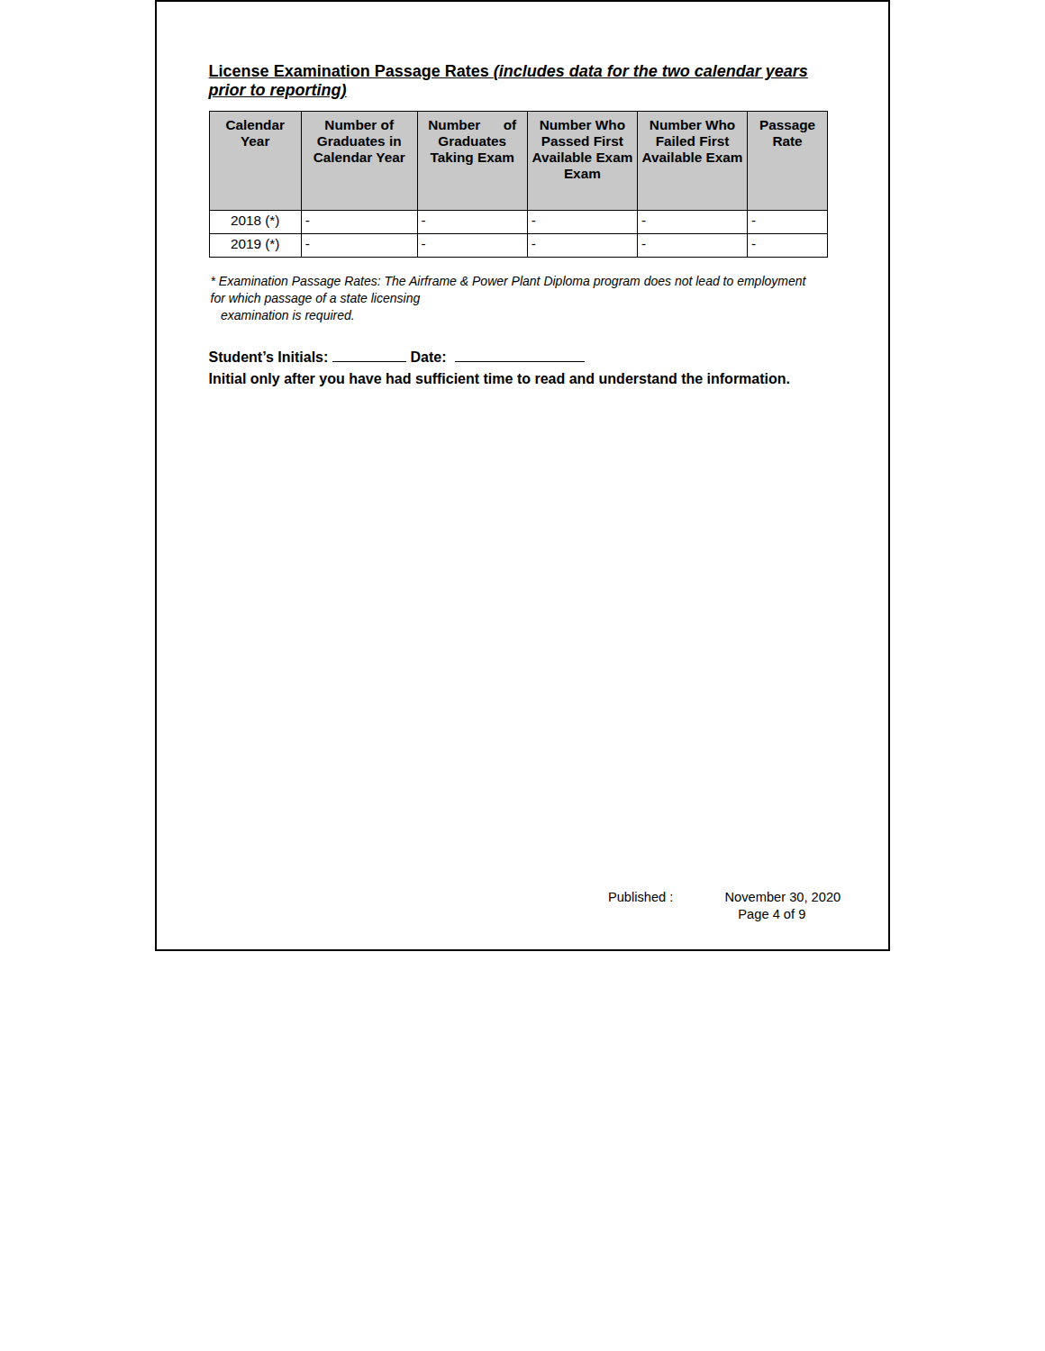License Examination Passage Rates (includes data for the two calendar years prior to reporting)
| Calendar Year | Number of Graduates in Calendar Year | Number of Graduates Taking Exam | Number Who Passed First Available Exam Exam | Number Who Failed First Available Exam | Passage Rate |
| --- | --- | --- | --- | --- | --- |
| 2018 (*) | - | - | - | - | - |
| 2019 (*) | - | - | - | - | - |
* Examination Passage Rates: The Airframe & Power Plant Diploma program does not lead to employment for which passage of a state licensing examination is required.
Student’s Initials: Date:
Initial only after you have had sufficient time to read and understand the information.
Published : November 30, 2020 Page 4 of 9